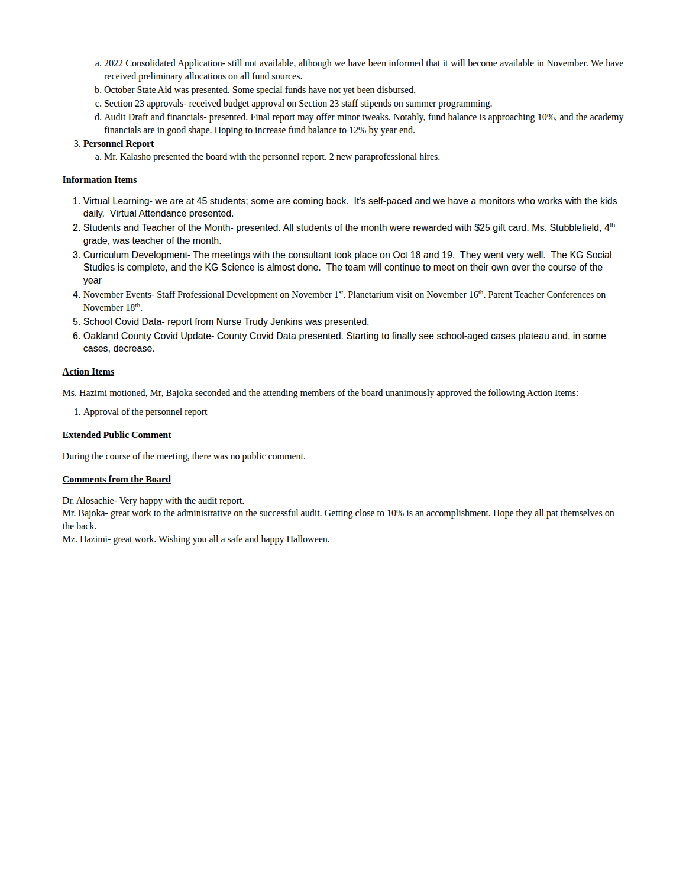2022 Consolidated Application- still not available, although we have been informed that it will become available in November. We have received preliminary allocations on all fund sources.
October State Aid was presented. Some special funds have not yet been disbursed.
Section 23 approvals- received budget approval on Section 23 staff stipends on summer programming.
Audit Draft and financials- presented. Final report may offer minor tweaks. Notably, fund balance is approaching 10%, and the academy financials are in good shape. Hoping to increase fund balance to 12% by year end.
Personnel Report
Mr. Kalasho presented the board with the personnel report. 2 new paraprofessional hires.
Information Items
Virtual Learning- we are at 45 students; some are coming back. It's self-paced and we have a monitors who works with the kids daily. Virtual Attendance presented.
Students and Teacher of the Month- presented. All students of the month were rewarded with $25 gift card. Ms. Stubblefield, 4th grade, was teacher of the month.
Curriculum Development- The meetings with the consultant took place on Oct 18 and 19. They went very well. The KG Social Studies is complete, and the KG Science is almost done. The team will continue to meet on their own over the course of the year
November Events- Staff Professional Development on November 1st. Planetarium visit on November 16th. Parent Teacher Conferences on November 18th.
School Covid Data- report from Nurse Trudy Jenkins was presented.
Oakland County Covid Update- County Covid Data presented. Starting to finally see school-aged cases plateau and, in some cases, decrease.
Action Items
Ms. Hazimi motioned, Mr, Bajoka seconded and the attending members of the board unanimously approved the following Action Items:
Approval of the personnel report
Extended Public Comment
During the course of the meeting, there was no public comment.
Comments from the Board
Dr. Alosachie- Very happy with the audit report.
Mr. Bajoka- great work to the administrative on the successful audit. Getting close to 10% is an accomplishment. Hope they all pat themselves on the back.
Mz. Hazimi- great work. Wishing you all a safe and happy Halloween.